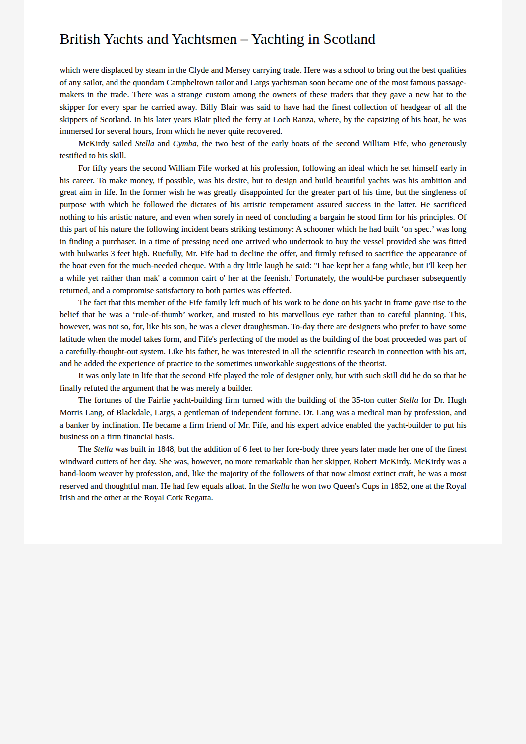British Yachts and Yachtsmen – Yachting in Scotland
which were displaced by steam in the Clyde and Mersey carrying trade. Here was a school to bring out the best qualities of any sailor, and the quondam Campbeltown tailor and Largs yachtsman soon became one of the most famous passage-makers in the trade. There was a strange custom among the owners of these traders that they gave a new hat to the skipper for every spar he carried away. Billy Blair was said to have had the finest collection of headgear of all the skippers of Scotland. In his later years Blair plied the ferry at Loch Ranza, where, by the capsizing of his boat, he was immersed for several hours, from which he never quite recovered.
McKirdy sailed Stella and Cymba, the two best of the early boats of the second William Fife, who generously testified to his skill.
For fifty years the second William Fife worked at his profession, following an ideal which he set himself early in his career. To make money, if possible, was his desire, but to design and build beautiful yachts was his ambition and great aim in life. In the former wish he was greatly disappointed for the greater part of his time, but the singleness of purpose with which he followed the dictates of his artistic temperament assured success in the latter. He sacrificed nothing to his artistic nature, and even when sorely in need of concluding a bargain he stood firm for his principles. Of this part of his nature the following incident bears striking testimony: A schooner which he had built ‘on spec.’ was long in finding a purchaser. In a time of pressing need one arrived who undertook to buy the vessel provided she was fitted with bulwarks 3 feet high. Ruefully, Mr. Fife had to decline the offer, and firmly refused to sacrifice the appearance of the boat even for the much-needed cheque. With a dry little laugh he said: ''I hae kept her a fang while, but I'll keep her a while yet raither than mak' a common cairt o' her at the feenish.’ Fortunately, the would-be purchaser subsequently returned, and a compromise satisfactory to both parties was effected.
The fact that this member of the Fife family left much of his work to be done on his yacht in frame gave rise to the belief that he was a ‘rule-of-thumb’ worker, and trusted to his marvellous eye rather than to careful planning. This, however, was not so, for, like his son, he was a clever draughtsman. To-day there are designers who prefer to have some latitude when the model takes form, and Fife's perfecting of the model as the building of the boat proceeded was part of a carefully-thought-out system. Like his father, he was interested in all the scientific research in connection with his art, and he added the experience of practice to the sometimes unworkable suggestions of the theorist.
It was only late in life that the second Fife played the role of designer only, but with such skill did he do so that he finally refuted the argument that he was merely a builder.
The fortunes of the Fairlie yacht-building firm turned with the building of the 35-ton cutter Stella for Dr. Hugh Morris Lang, of Blackdale, Largs, a gentleman of independent fortune. Dr. Lang was a medical man by profession, and a banker by inclination. He became a firm friend of Mr. Fife, and his expert advice enabled the yacht-builder to put his business on a firm financial basis.
The Stella was built in 1848, but the addition of 6 feet to her fore-body three years later made her one of the finest windward cutters of her day. She was, however, no more remarkable than her skipper, Robert McKirdy. McKirdy was a hand-loom weaver by profession, and, like the majority of the followers of that now almost extinct craft, he was a most reserved and thoughtful man. He had few equals afloat. In the Stella he won two Queen's Cups in 1852, one at the Royal Irish and the other at the Royal Cork Regatta.